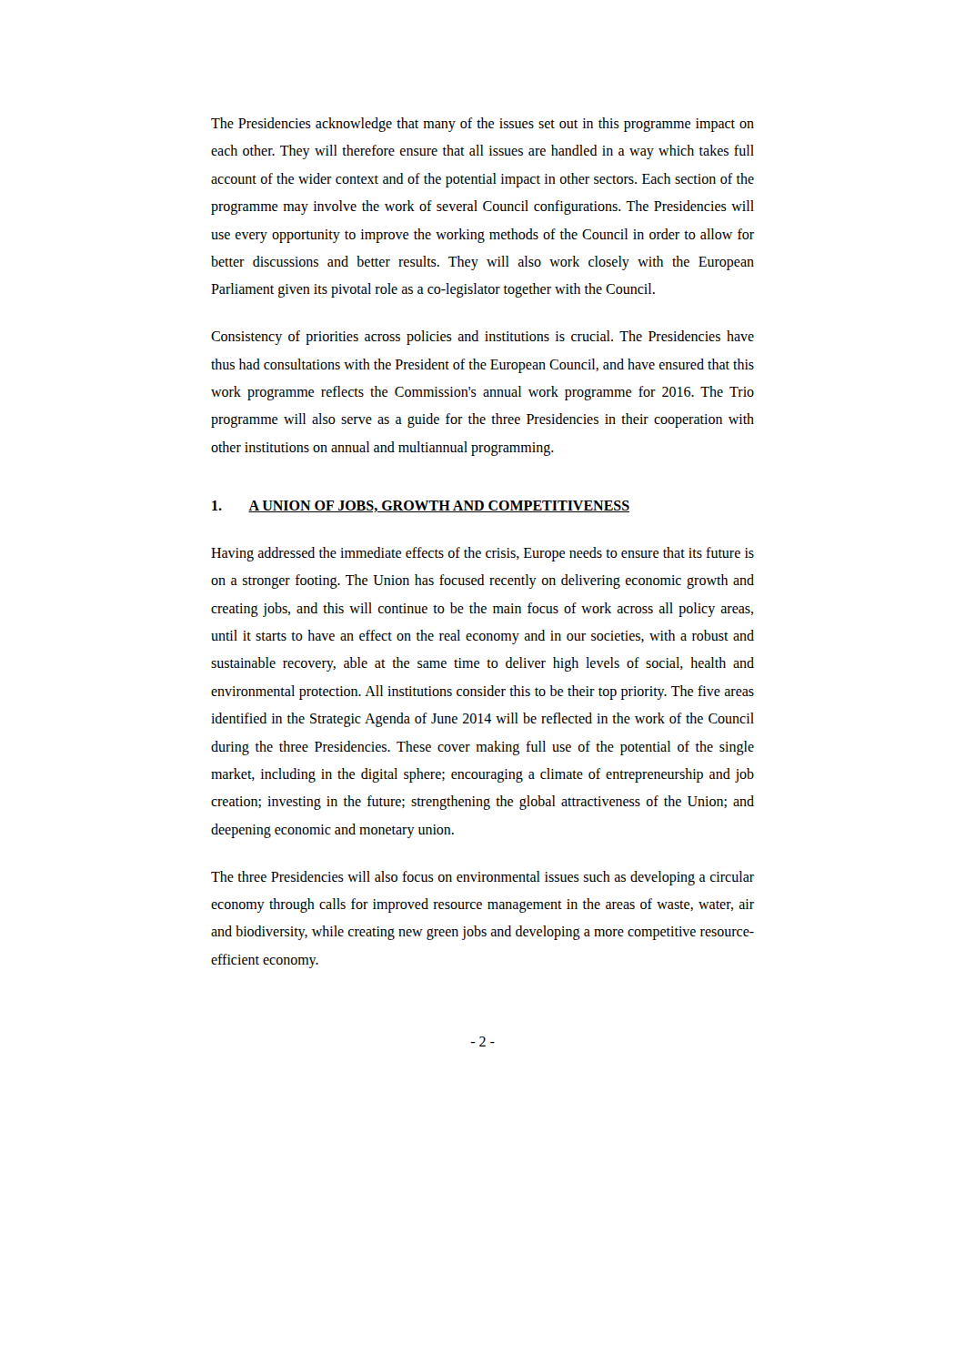The Presidencies acknowledge that many of the issues set out in this programme impact on each other. They will therefore ensure that all issues are handled in a way which takes full account of the wider context and of the potential impact in other sectors. Each section of the programme may involve the work of several Council configurations. The Presidencies will use every opportunity to improve the working methods of the Council in order to allow for better discussions and better results. They will also work closely with the European Parliament given its pivotal role as a co-legislator together with the Council.
Consistency of priorities across policies and institutions is crucial. The Presidencies have thus had consultations with the President of the European Council, and have ensured that this work programme reflects the Commission's annual work programme for 2016. The Trio programme will also serve as a guide for the three Presidencies in their cooperation with other institutions on annual and multiannual programming.
1. A UNION OF JOBS, GROWTH AND COMPETITIVENESS
Having addressed the immediate effects of the crisis, Europe needs to ensure that its future is on a stronger footing. The Union has focused recently on delivering economic growth and creating jobs, and this will continue to be the main focus of work across all policy areas, until it starts to have an effect on the real economy and in our societies, with a robust and sustainable recovery, able at the same time to deliver high levels of social, health and environmental protection. All institutions consider this to be their top priority. The five areas identified in the Strategic Agenda of June 2014 will be reflected in the work of the Council during the three Presidencies. These cover making full use of the potential of the single market, including in the digital sphere; encouraging a climate of entrepreneurship and job creation; investing in the future; strengthening the global attractiveness of the Union; and deepening economic and monetary union.
The three Presidencies will also focus on environmental issues such as developing a circular economy through calls for improved resource management in the areas of waste, water, air and biodiversity, while creating new green jobs and developing a more competitive resource-efficient economy.
- 2 -